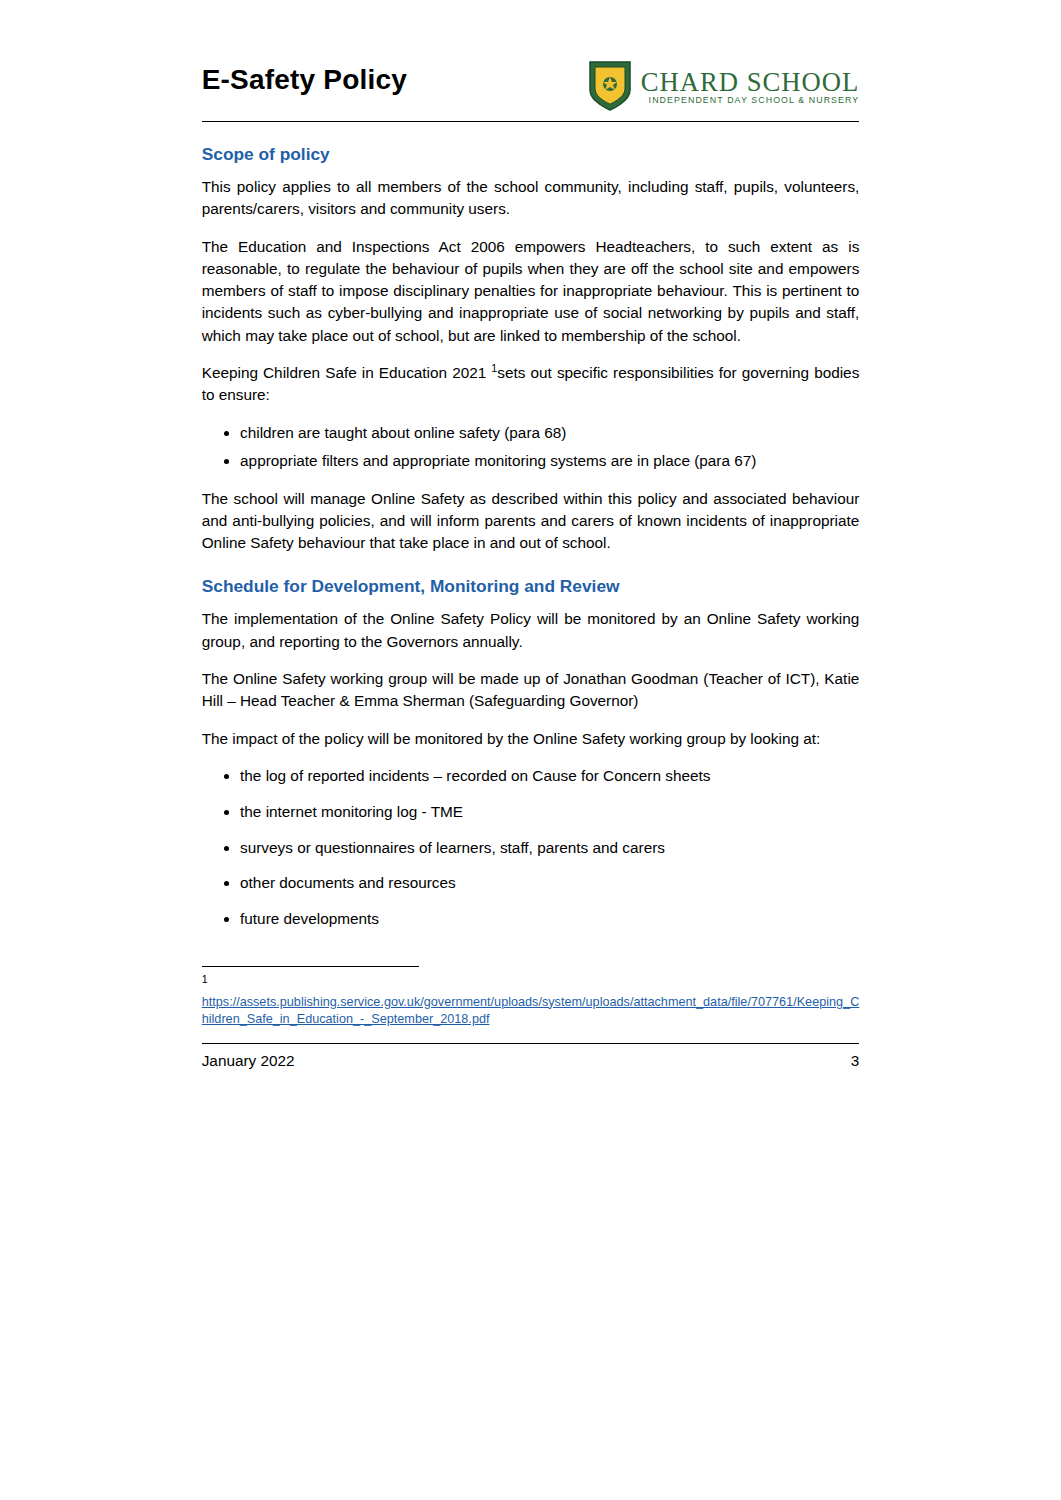E-Safety Policy
CHARD SCHOOL
INDEPENDENT DAY SCHOOL & NURSERY
Scope of policy
This policy applies to all members of the school community, including staff, pupils, volunteers, parents/carers, visitors and community users.
The Education and Inspections Act 2006 empowers Headteachers, to such extent as is reasonable, to regulate the behaviour of pupils when they are off the school site and empowers members of staff to impose disciplinary penalties for inappropriate behaviour. This is pertinent to incidents such as cyber-bullying and inappropriate use of social networking by pupils and staff, which may take place out of school, but are linked to membership of the school.
Keeping Children Safe in Education 2021 1sets out specific responsibilities for governing bodies to ensure:
children are taught about online safety (para 68)
appropriate filters and appropriate monitoring systems are in place (para 67)
The school will manage Online Safety as described within this policy and associated behaviour and anti-bullying policies, and will inform parents and carers of known incidents of inappropriate Online Safety behaviour that take place in and out of school.
Schedule for Development, Monitoring and Review
The implementation of the Online Safety Policy will be monitored by an Online Safety working group, and reporting to the Governors annually.
The Online Safety working group will be made up of Jonathan Goodman (Teacher of ICT), Katie Hill – Head Teacher & Emma Sherman (Safeguarding Governor)
The impact of the policy will be monitored by the Online Safety working group by looking at:
the log of reported incidents – recorded on Cause for Concern sheets
the internet monitoring log - TME
surveys or questionnaires of learners, staff, parents and carers
other documents and resources
future developments
1
https://assets.publishing.service.gov.uk/government/uploads/system/uploads/attachment_data/file/707761/Keeping_Children_Safe_in_Education_-_September_2018.pdf
January 2022 3